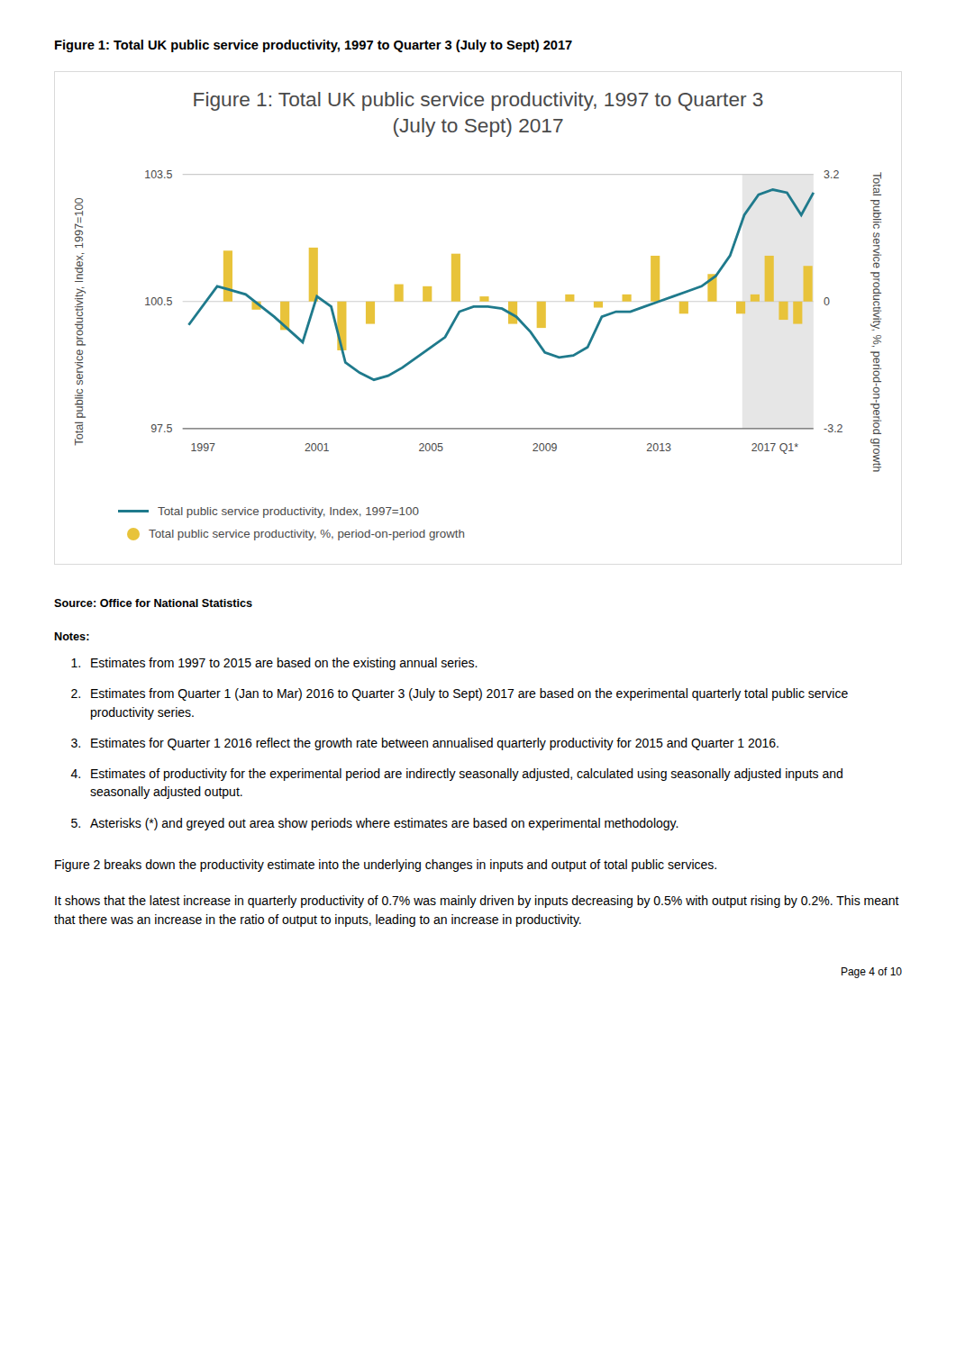Figure 1: Total UK public service productivity, 1997 to Quarter 3 (July to Sept) 2017
Figure 1: Total UK public service productivity, 1997 to Quarter 3
(July to Sept) 2017
Total public service productivity, Index, 1997=100
103.5 100.5 97.5 3.2 0 -3.2 1997 2001 2005 2009 2013 2017 Q1*
Total public service productivity, %, period-on-period growth
Total public service productivity, Index, 1997=100
Total public service productivity, %, period-on-period growth
Source: Office for National Statistics
Notes:
Estimates from 1997 to 2015 are based on the existing annual series.
Estimates from Quarter 1 (Jan to Mar) 2016 to Quarter 3 (July to Sept) 2017 are based on the experimental quarterly total public service productivity series.
Estimates for Quarter 1 2016 reflect the growth rate between annualised quarterly productivity for 2015 and Quarter 1 2016.
Estimates of productivity for the experimental period are indirectly seasonally adjusted, calculated using seasonally adjusted inputs and seasonally adjusted output.
Asterisks (*) and greyed out area show periods where estimates are based on experimental methodology.
Figure 2 breaks down the productivity estimate into the underlying changes in inputs and output of total public services.
It shows that the latest increase in quarterly productivity of 0.7% was mainly driven by inputs decreasing by 0.5% with output rising by 0.2%. This meant that there was an increase in the ratio of output to inputs, leading to an increase in productivity.
Page 4 of 10